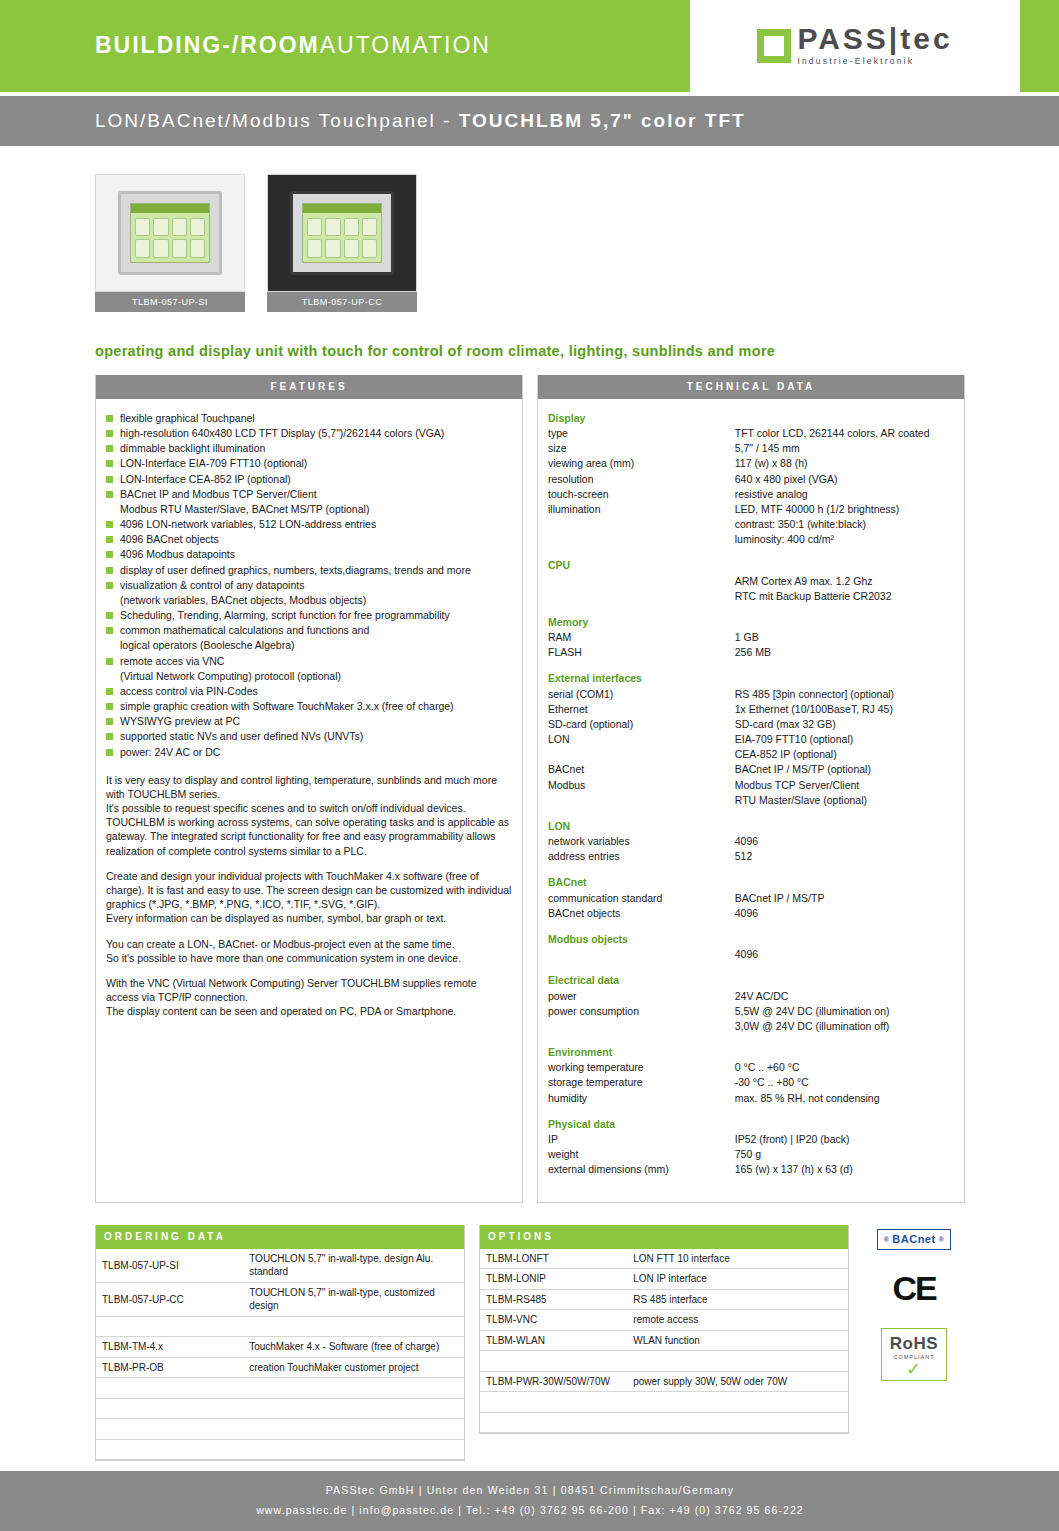BUILDING-/ROOMAUTOMATION
PASS|tec
Industrie-Elektronik
LON/BACnet/Modbus Touchpanel - TOUCHLBM 5,7" color TFT
TLBM-057-UP-SI
TLBM-057-UP-CC
operating and display unit with touch for control of room climate, lighting, sunblinds and more
FEATURES
flexible graphical Touchpanel
high-resolution 640x480 LCD TFT Display (5,7")/262144 colors (VGA)
dimmable backlight illumination
LON-Interface EIA-709 FTT10 (optional)
LON-Interface CEA-852 IP (optional)
BACnet IP and Modbus TCP Server/Client
Modbus RTU Master/Slave, BACnet MS/TP (optional)
4096 LON-network variables, 512 LON-address entries
4096 BACnet objects
4096 Modbus datapoints
display of user defined graphics, numbers, texts,diagrams, trends and more
visualization & control of any datapoints
(network variables, BACnet objects, Modbus objects)
Scheduling, Trending, Alarming, script function for free programmability
common mathematical calculations and functions and
logical operators (Boolesche Algebra)
remote acces via VNC
(Virtual Network Computing) protocoll (optional)
access control via PIN-Codes
simple graphic creation with Software TouchMaker 3.x.x (free of charge)
WYSIWYG preview at PC
supported static NVs and user defined NVs (UNVTs)
power: 24V AC or DC
It is very easy to display and control lighting, temperature, sunblinds and much more with TOUCHLBM series.
It's possible to request specific scenes and to switch on/off individual devices.
TOUCHLBM is working across systems, can solve operating tasks and is applicable as gateway. The integrated script functionality for free and easy programmability allows realization of complete control systems similar to a PLC.
Create and design your individual projects with TouchMaker 4.x software (free of charge). It is fast and easy to use. The screen design can be customized with individual graphics (*.JPG, *.BMP, *.PNG, *.ICO, *.TIF, *.SVG, *.GIF).
Every information can be displayed as number, symbol, bar graph or text.
You can create a LON-, BACnet- or Modbus-project even at the same time.
So it's possible to have more than one communication system in one device.
With the VNC (Virtual Network Computing) Server TOUCHLBM supplies remote access via TCP/IP connection.
The display content can be seen and operated on PC, PDA or Smartphone.
TECHNICAL DATA
Display
| type | TFT color LCD, 262144 colors, AR coated |
| size | 5,7" / 145 mm |
| viewing area (mm) | 117 (w) x 88 (h) |
| resolution | 640 x 480 pixel (VGA) |
| touch-screen | resistive analog |
| illumination | LED, MTF 40000 h (1/2 brightness) |
| | contrast: 350:1 (white:black) |
| | luminosity: 400 cd/m² |
CPU
| | ARM Cortex A9 max. 1.2 Ghz |
| | RTC mit Backup Batterie CR2032 |
Memory
| RAM | 1 GB |
| FLASH | 256 MB |
External interfaces
| serial (COM1) | RS 485 [3pin connector] (optional) |
| Ethernet | 1x Ethernet (10/100BaseT, RJ 45) |
| SD-card (optional) | SD-card (max 32 GB) |
| LON | EIA-709 FTT10 (optional) |
| | CEA-852 IP (optional) |
| BACnet | BACnet IP / MS/TP (optional) |
| Modbus | Modbus TCP Server/Client |
| | RTU Master/Slave (optional) |
LON
| network variables | 4096 |
| address entries | 512 |
BACnet
| communication standard | BACnet IP / MS/TP |
| BACnet objects | 4096 |
Modbus objects
| | 4096 |
Electrical data
| power | 24V AC/DC |
| power consumption | 5,5W @ 24V DC (illumination on) |
| | 3,0W @ 24V DC (illumination off) |
Environment
| working temperature | 0 °C .. +60 °C |
| storage temperature | -30 °C .. +80 °C |
| humidity | max. 85 % RH, not condensing |
Physical data
| IP | IP52 (front) / IP20 (back) |
| weight | 750 g |
| external dimensions (mm) | 165 (w) x 137 (h) x 63 (d) |
ORDERING DATA
| TLBM-057-UP-SI | TOUCHLON 5,7" in-wall-type, design Alu. standard |
| TLBM-057-UP-CC | TOUCHLON 5,7" in-wall-type, customized design |
| TLBM-TM-4.x | TouchMaker 4.x - Software (free of charge) |
| TLBM-PR-OB | creation TouchMaker customer project |
OPTIONS
| TLBM-LONFT | LON FTT 10 interface |
| TLBM-LONIP | LON IP interface |
| TLBM-RS485 | RS 485 interface |
| TLBM-VNC | remote access |
| TLBM-WLAN | WLAN function |
| TLBM-PWR-30W/50W/70W | power supply 30W, 50W oder 70W |
® BACnet®
CE
RoHS
COMPLIANT
✓
PASStec GmbH | Unter den Weiden 31 | 08451 Crimmitschau/Germany
www.passtec.de | info@passtec.de | Tel.: +49 (0) 3762 95 66-200 | Fax: +49 (0) 3762 95 66-222